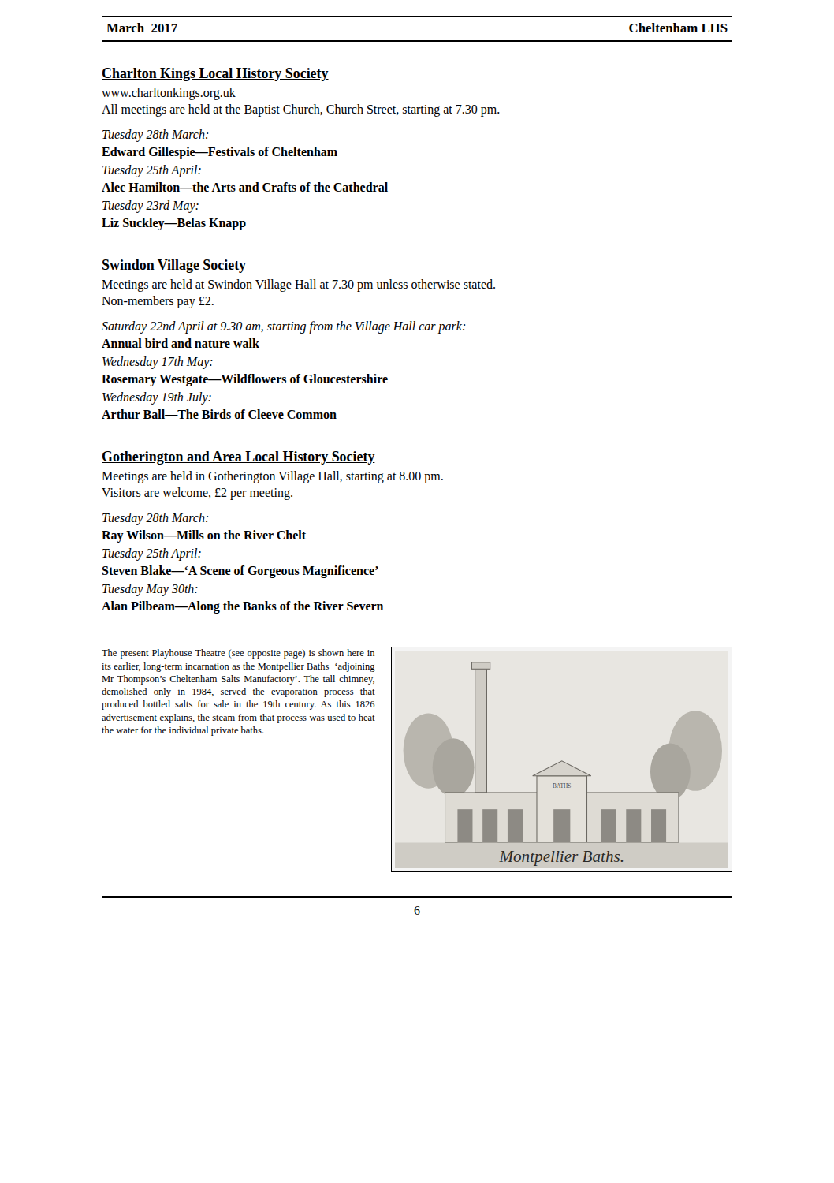March 2017 Cheltenham LHS
Charlton Kings Local History Society
www.charltonkings.org.uk
All meetings are held at the Baptist Church, Church Street, starting at 7.30 pm.
Tuesday 28th March:
Edward Gillespie—Festivals of Cheltenham
Tuesday 25th April:
Alec Hamilton—the Arts and Crafts of the Cathedral
Tuesday 23rd May:
Liz Suckley—Belas Knapp
Swindon Village Society
Meetings are held at Swindon Village Hall at 7.30 pm unless otherwise stated.
Non-members pay £2.
Saturday 22nd April at 9.30 am, starting from the Village Hall car park:
Annual bird and nature walk
Wednesday 17th May:
Rosemary Westgate—Wildflowers of Gloucestershire
Wednesday 19th July:
Arthur Ball—The Birds of Cleeve Common
Gotherington and Area Local History Society
Meetings are held in Gotherington Village Hall, starting at 8.00 pm.
Visitors are welcome, £2 per meeting.
Tuesday 28th March:
Ray Wilson—Mills on the River Chelt
Tuesday 25th April:
Steven Blake—‘A Scene of Gorgeous Magnificence’
Tuesday May 30th:
Alan Pilbeam—Along the Banks of the River Severn
The present Playhouse Theatre (see opposite page) is shown here in its earlier, long-term incarnation as the Montpellier Baths ‘adjoining Mr Thompson’s Cheltenham Salts Manufactory’. The tall chimney, demolished only in 1984, served the evaporation process that produced bottled salts for sale in the 19th century. As this 1826 advertisement explains, the steam from that process was used to heat the water for the individual private baths.
BATHS Montpellier Baths.
6